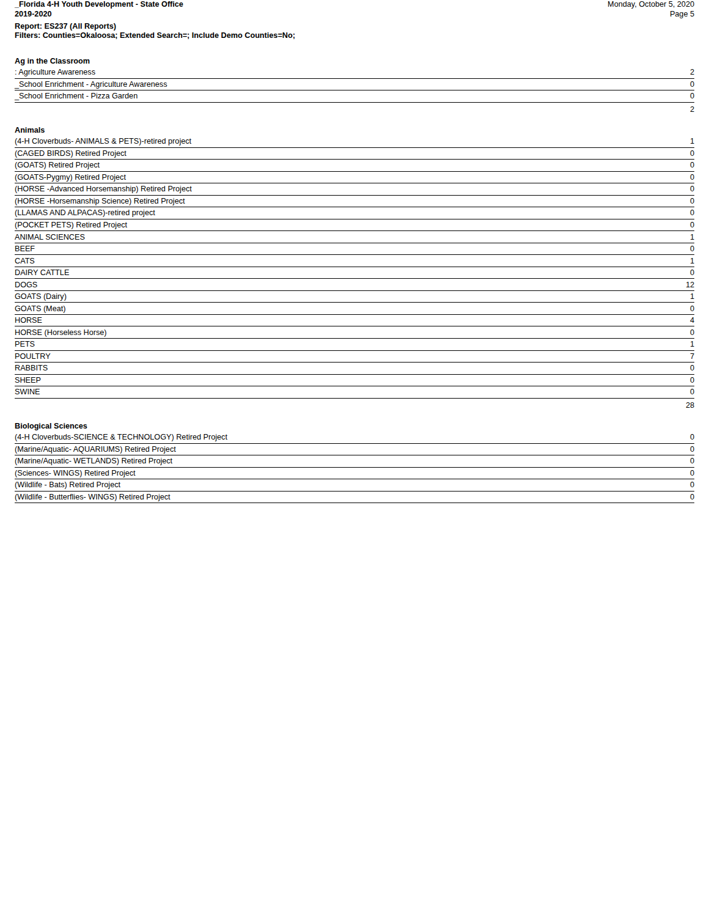_Florida 4-H Youth Development - State Office
2019-2020
Monday, October 5, 2020
Page 5
Report: ES237 (All Reports)
Filters: Counties=Okaloosa; Extended Search=; Include Demo Counties=No;
Ag in the Classroom
| : Agriculture Awareness | 2 |
| _School Enrichment - Agriculture Awareness | 0 |
| _School Enrichment - Pizza Garden | 0 |
| | 2 |
Animals
| (4-H Cloverbuds- ANIMALS & PETS)-retired project | 1 |
| (CAGED BIRDS) Retired Project | 0 |
| (GOATS) Retired Project | 0 |
| (GOATS-Pygmy) Retired Project | 0 |
| (HORSE -Advanced Horsemanship) Retired Project | 0 |
| (HORSE -Horsemanship Science) Retired Project | 0 |
| (LLAMAS AND ALPACAS)-retired project | 0 |
| (POCKET PETS) Retired Project | 0 |
| ANIMAL SCIENCES | 1 |
| BEEF | 0 |
| CATS | 1 |
| DAIRY CATTLE | 0 |
| DOGS | 12 |
| GOATS (Dairy) | 1 |
| GOATS (Meat) | 0 |
| HORSE | 4 |
| HORSE (Horseless Horse) | 0 |
| PETS | 1 |
| POULTRY | 7 |
| RABBITS | 0 |
| SHEEP | 0 |
| SWINE | 0 |
| | 28 |
Biological Sciences
| (4-H Cloverbuds-SCIENCE & TECHNOLOGY) Retired Project | 0 |
| (Marine/Aquatic- AQUARIUMS) Retired Project | 0 |
| (Marine/Aquatic- WETLANDS) Retired Project | 0 |
| (Sciences- WINGS) Retired Project | 0 |
| (Wildlife - Bats) Retired Project | 0 |
| (Wildlife - Butterflies- WINGS) Retired Project | 0 |